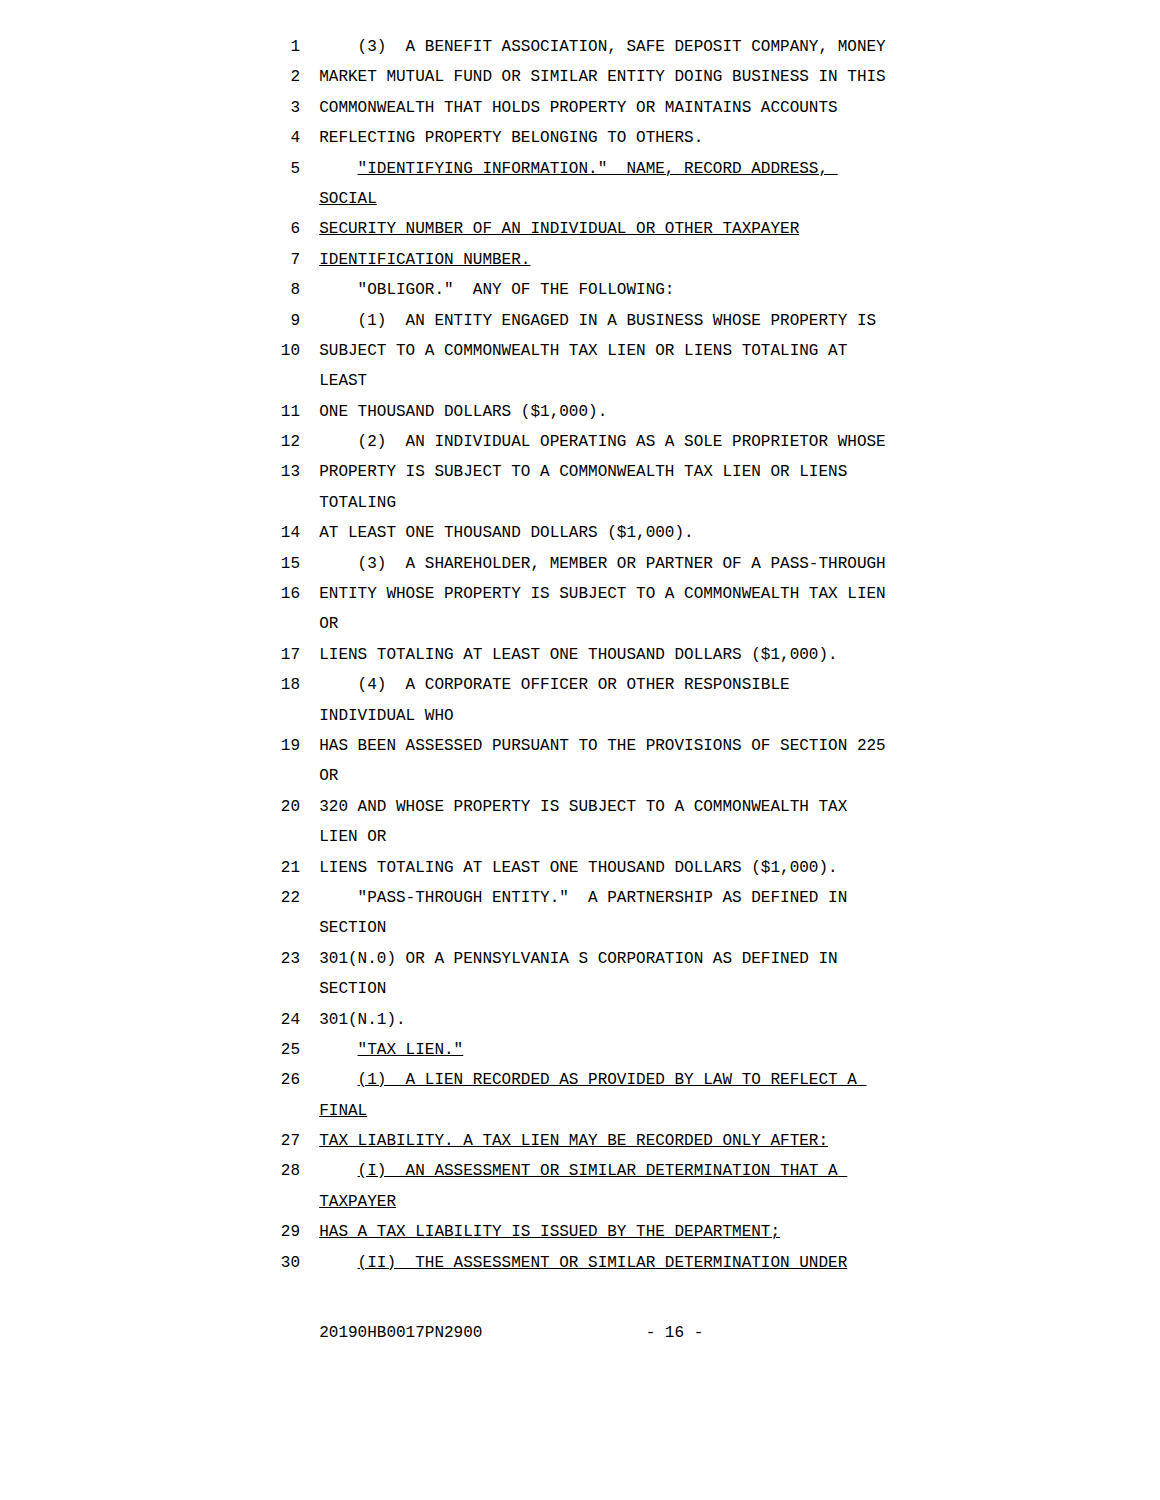(3) A BENEFIT ASSOCIATION, SAFE DEPOSIT COMPANY, MONEY
MARKET MUTUAL FUND OR SIMILAR ENTITY DOING BUSINESS IN THIS
COMMONWEALTH THAT HOLDS PROPERTY OR MAINTAINS ACCOUNTS
REFLECTING PROPERTY BELONGING TO OTHERS.
"IDENTIFYING INFORMATION." NAME, RECORD ADDRESS, SOCIAL
SECURITY NUMBER OF AN INDIVIDUAL OR OTHER TAXPAYER
IDENTIFICATION NUMBER.
"OBLIGOR." ANY OF THE FOLLOWING:
(1) AN ENTITY ENGAGED IN A BUSINESS WHOSE PROPERTY IS
SUBJECT TO A COMMONWEALTH TAX LIEN OR LIENS TOTALING AT LEAST
ONE THOUSAND DOLLARS ($1,000).
(2) AN INDIVIDUAL OPERATING AS A SOLE PROPRIETOR WHOSE
PROPERTY IS SUBJECT TO A COMMONWEALTH TAX LIEN OR LIENS TOTALING
AT LEAST ONE THOUSAND DOLLARS ($1,000).
(3) A SHAREHOLDER, MEMBER OR PARTNER OF A PASS-THROUGH
ENTITY WHOSE PROPERTY IS SUBJECT TO A COMMONWEALTH TAX LIEN OR
LIENS TOTALING AT LEAST ONE THOUSAND DOLLARS ($1,000).
(4) A CORPORATE OFFICER OR OTHER RESPONSIBLE INDIVIDUAL WHO
HAS BEEN ASSESSED PURSUANT TO THE PROVISIONS OF SECTION 225 OR
320 AND WHOSE PROPERTY IS SUBJECT TO A COMMONWEALTH TAX LIEN OR
LIENS TOTALING AT LEAST ONE THOUSAND DOLLARS ($1,000).
"PASS-THROUGH ENTITY." A PARTNERSHIP AS DEFINED IN SECTION
301(N.0) OR A PENNSYLVANIA S CORPORATION AS DEFINED IN SECTION
301(N.1).
"TAX LIEN."
(1) A LIEN RECORDED AS PROVIDED BY LAW TO REFLECT A FINAL
TAX LIABILITY. A TAX LIEN MAY BE RECORDED ONLY AFTER:
(I) AN ASSESSMENT OR SIMILAR DETERMINATION THAT A TAXPAYER
HAS A TAX LIABILITY IS ISSUED BY THE DEPARTMENT;
(II) THE ASSESSMENT OR SIMILAR DETERMINATION UNDER
20190HB0017PN2900 - 16 -